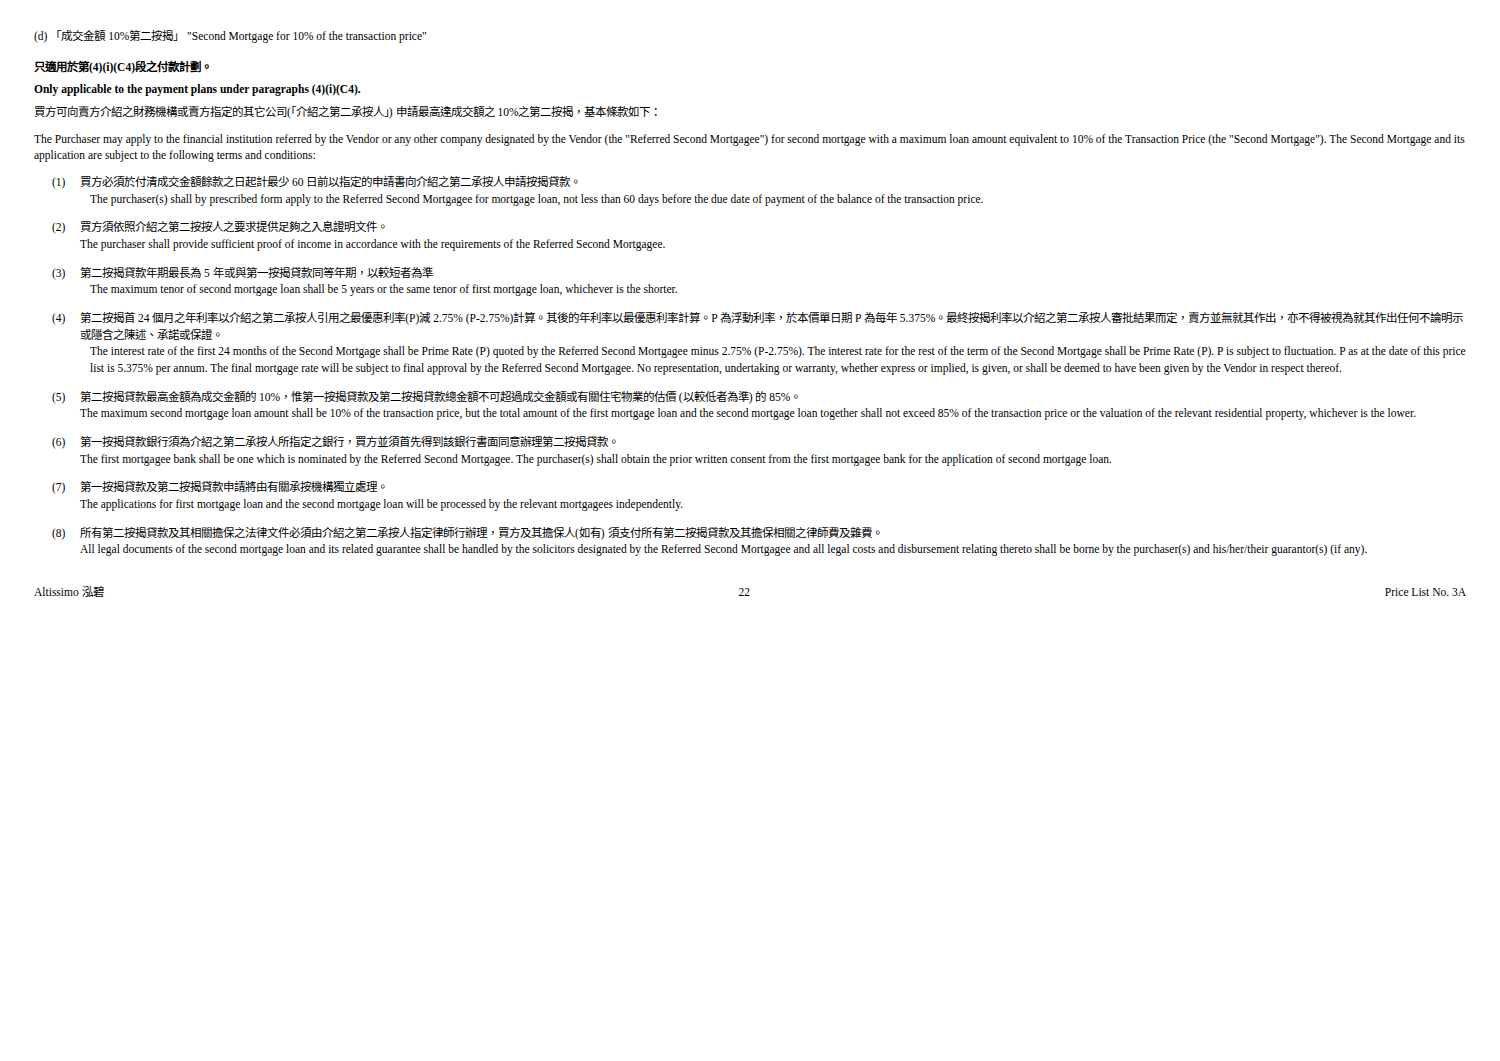(d) 「成交金額 10%第二按揭」 "Second Mortgage for 10% of the transaction price"
只適用於第(4)(i)(C4)段之付款計劃。
Only applicable to the payment plans under paragraphs (4)(i)(C4).
買方可向賣方介紹之財務機構或賣方指定的其它公司(「介紹之第二承按人」) 申請最高達成交額之 10%之第二按揭，基本條款如下：
The Purchaser may apply to the financial institution referred by the Vendor or any other company designated by the Vendor (the "Referred Second Mortgagee") for second mortgage with a maximum loan amount equivalent to 10% of the Transaction Price (the "Second Mortgage"). The Second Mortgage and its application are subject to the following terms and conditions:
(1)
買方必須於付清成交金額餘款之日起計最少 60 日前以指定的申請書向介紹之第二承按人申請按揭貸款。 The purchaser(s) shall by prescribed form apply to the Referred Second Mortgagee for mortgage loan, not less than 60 days before the due date of payment of the balance of the transaction price.
(2)
買方須依照介紹之第二按按人之要求提供足夠之入息證明文件。 The purchaser shall provide sufficient proof of income in accordance with the requirements of the Referred Second Mortgagee.
(3)
第二按揭貸款年期最長為 5 年或與第一按揭貸款同等年期，以較短者為準 The maximum tenor of second mortgage loan shall be 5 years or the same tenor of first mortgage loan, whichever is the shorter.
(4)
第二按揭首 24 個月之年利率以介紹之第二承按人引用之最優惠利率(P)減 2.75% (P-2.75%)計算。其後的年利率以最優惠利率計算。P 為浮動利率，於本價單日期 P 為每年 5.375%。最終按揭利率以介紹之第二承按人審批結果而定，賣方並無就其作出，亦不得被視為就其作出任何不論明示或隱含之陳述、承諾或保證。 The interest rate of the first 24 months of the Second Mortgage shall be Prime Rate (P) quoted by the Referred Second Mortgagee minus 2.75% (P-2.75%). The interest rate for the rest of the term of the Second Mortgage shall be Prime Rate (P). P is subject to fluctuation. P as at the date of this price list is 5.375% per annum. The final mortgage rate will be subject to final approval by the Referred Second Mortgagee. No representation, undertaking or warranty, whether express or implied, is given, or shall be deemed to have been given by the Vendor in respect thereof.
(5)
第二按揭貸款最高金額為成交金額的 10%，惟第一按揭貸款及第二按揭貸款總金額不可超過成交金額或有關住宅物業的估價 (以較低者為準) 的 85%。 The maximum second mortgage loan amount shall be 10% of the transaction price, but the total amount of the first mortgage loan and the second mortgage loan together shall not exceed 85% of the transaction price or the valuation of the relevant residential property, whichever is the lower.
(6)
第一按揭貸款銀行須為介紹之第二承按人所指定之銀行，買方並須首先得到該銀行書面同意辦理第二按揭貸款。 The first mortgagee bank shall be one which is nominated by the Referred Second Mortgagee. The purchaser(s) shall obtain the prior written consent from the first mortgagee bank for the application of second mortgage loan.
(7)
第一按揭貸款及第二按揭貸款申請將由有關承按機構獨立處理。 The applications for first mortgage loan and the second mortgage loan will be processed by the relevant mortgagees independently.
(8)
所有第二按揭貸款及其相關擔保之法律文件必須由介紹之第二承按人指定律師行辦理，買方及其擔保人(如有) 須支付所有第二按揭貸款及其擔保相關之律師費及雜費。 All legal documents of the second mortgage loan and its related guarantee shall be handled by the solicitors designated by the Referred Second Mortgagee and all legal costs and disbursement relating thereto shall be borne by the purchaser(s) and his/her/their guarantor(s) (if any).
Altissimo 泓碧
22
Price List No. 3A